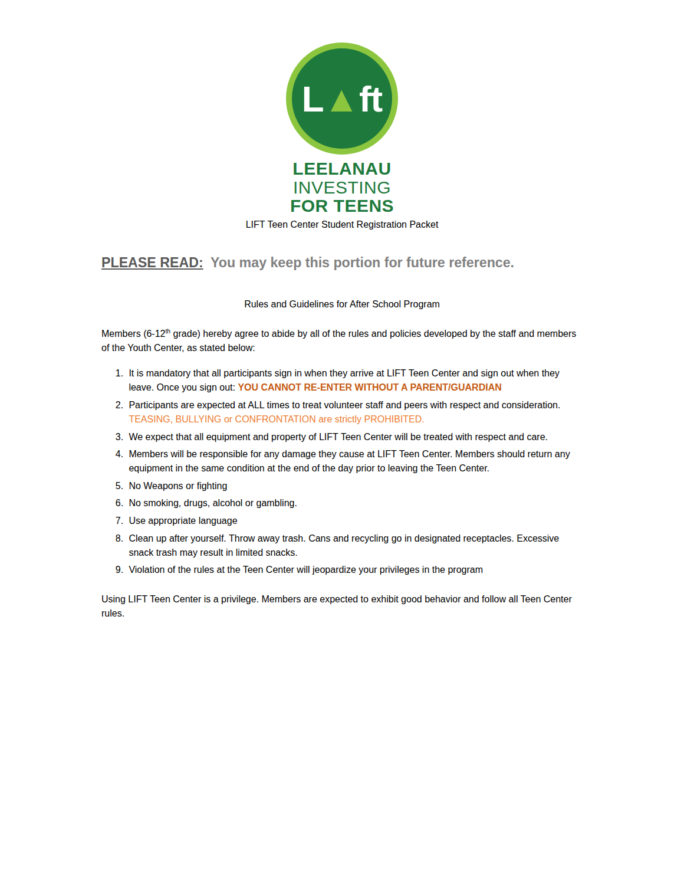L▲ft
LEELANAU
INVESTING
FOR TEENS
LIFT Teen Center Student Registration Packet
PLEASE READ: You may keep this portion for future reference.
Rules and Guidelines for After School Program
Members (6-12th grade) hereby agree to abide by all of the rules and policies developed by the staff and members of the Youth Center, as stated below:
It is mandatory that all participants sign in when they arrive at LIFT Teen Center and sign out when they leave. Once you sign out: YOU CANNOT RE-ENTER WITHOUT A PARENT/GUARDIAN
Participants are expected at ALL times to treat volunteer staff and peers with respect and consideration. TEASING, BULLYING or CONFRONTATION are strictly PROHIBITED.
We expect that all equipment and property of LIFT Teen Center will be treated with respect and care.
Members will be responsible for any damage they cause at LIFT Teen Center. Members should return any equipment in the same condition at the end of the day prior to leaving the Teen Center.
No Weapons or fighting
No smoking, drugs, alcohol or gambling.
Use appropriate language
Clean up after yourself. Throw away trash. Cans and recycling go in designated receptacles. Excessive snack trash may result in limited snacks.
Violation of the rules at the Teen Center will jeopardize your privileges in the program
Using LIFT Teen Center is a privilege. Members are expected to exhibit good behavior and follow all Teen Center rules.